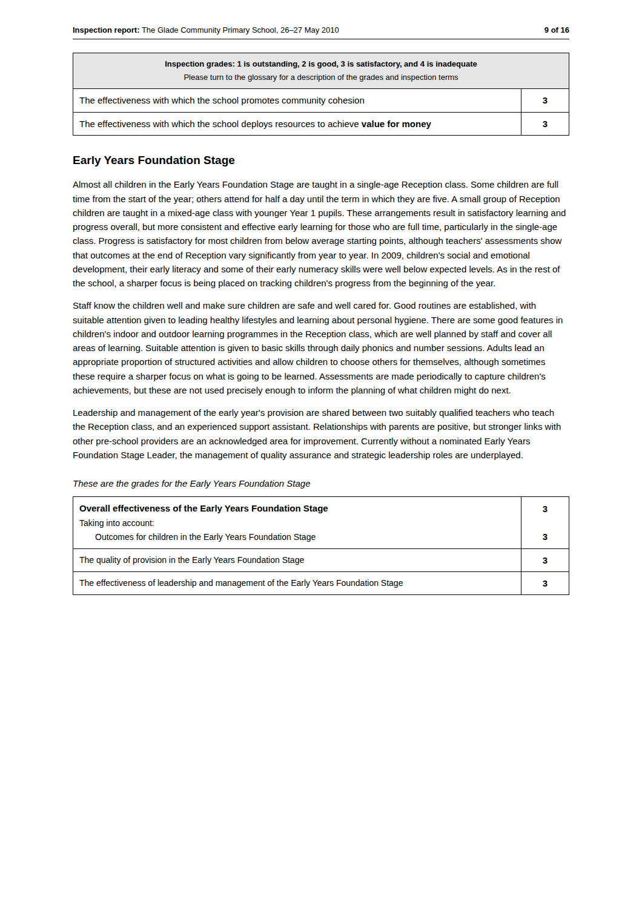Inspection report: The Glade Community Primary School, 26–27 May 2010
9 of 16
| Inspection grades: 1 is outstanding, 2 is good, 3 is satisfactory, and 4 is inadequate Please turn to the glossary for a description of the grades and inspection terms |
| The effectiveness with which the school promotes community cohesion | 3 |
| The effectiveness with which the school deploys resources to achieve value for money | 3 |
Early Years Foundation Stage
Almost all children in the Early Years Foundation Stage are taught in a single-age Reception class. Some children are full time from the start of the year; others attend for half a day until the term in which they are five. A small group of Reception children are taught in a mixed-age class with younger Year 1 pupils. These arrangements result in satisfactory learning and progress overall, but more consistent and effective early learning for those who are full time, particularly in the single-age class. Progress is satisfactory for most children from below average starting points, although teachers' assessments show that outcomes at the end of Reception vary significantly from year to year. In 2009, children's social and emotional development, their early literacy and some of their early numeracy skills were well below expected levels. As in the rest of the school, a sharper focus is being placed on tracking children's progress from the beginning of the year.
Staff know the children well and make sure children are safe and well cared for. Good routines are established, with suitable attention given to leading healthy lifestyles and learning about personal hygiene. There are some good features in children's indoor and outdoor learning programmes in the Reception class, which are well planned by staff and cover all areas of learning. Suitable attention is given to basic skills through daily phonics and number sessions. Adults lead an appropriate proportion of structured activities and allow children to choose others for themselves, although sometimes these require a sharper focus on what is going to be learned. Assessments are made periodically to capture children's achievements, but these are not used precisely enough to inform the planning of what children might do next.
Leadership and management of the early year's provision are shared between two suitably qualified teachers who teach the Reception class, and an experienced support assistant. Relationships with parents are positive, but stronger links with other pre-school providers are an acknowledged area for improvement. Currently without a nominated Early Years Foundation Stage Leader, the management of quality assurance and strategic leadership roles are underplayed.
These are the grades for the Early Years Foundation Stage
| Overall effectiveness of the Early Years Foundation Stage Taking into account: Outcomes for children in the Early Years Foundation Stage | 3 3 |
| The quality of provision in the Early Years Foundation Stage | 3 |
| The effectiveness of leadership and management of the Early Years Foundation Stage | 3 |